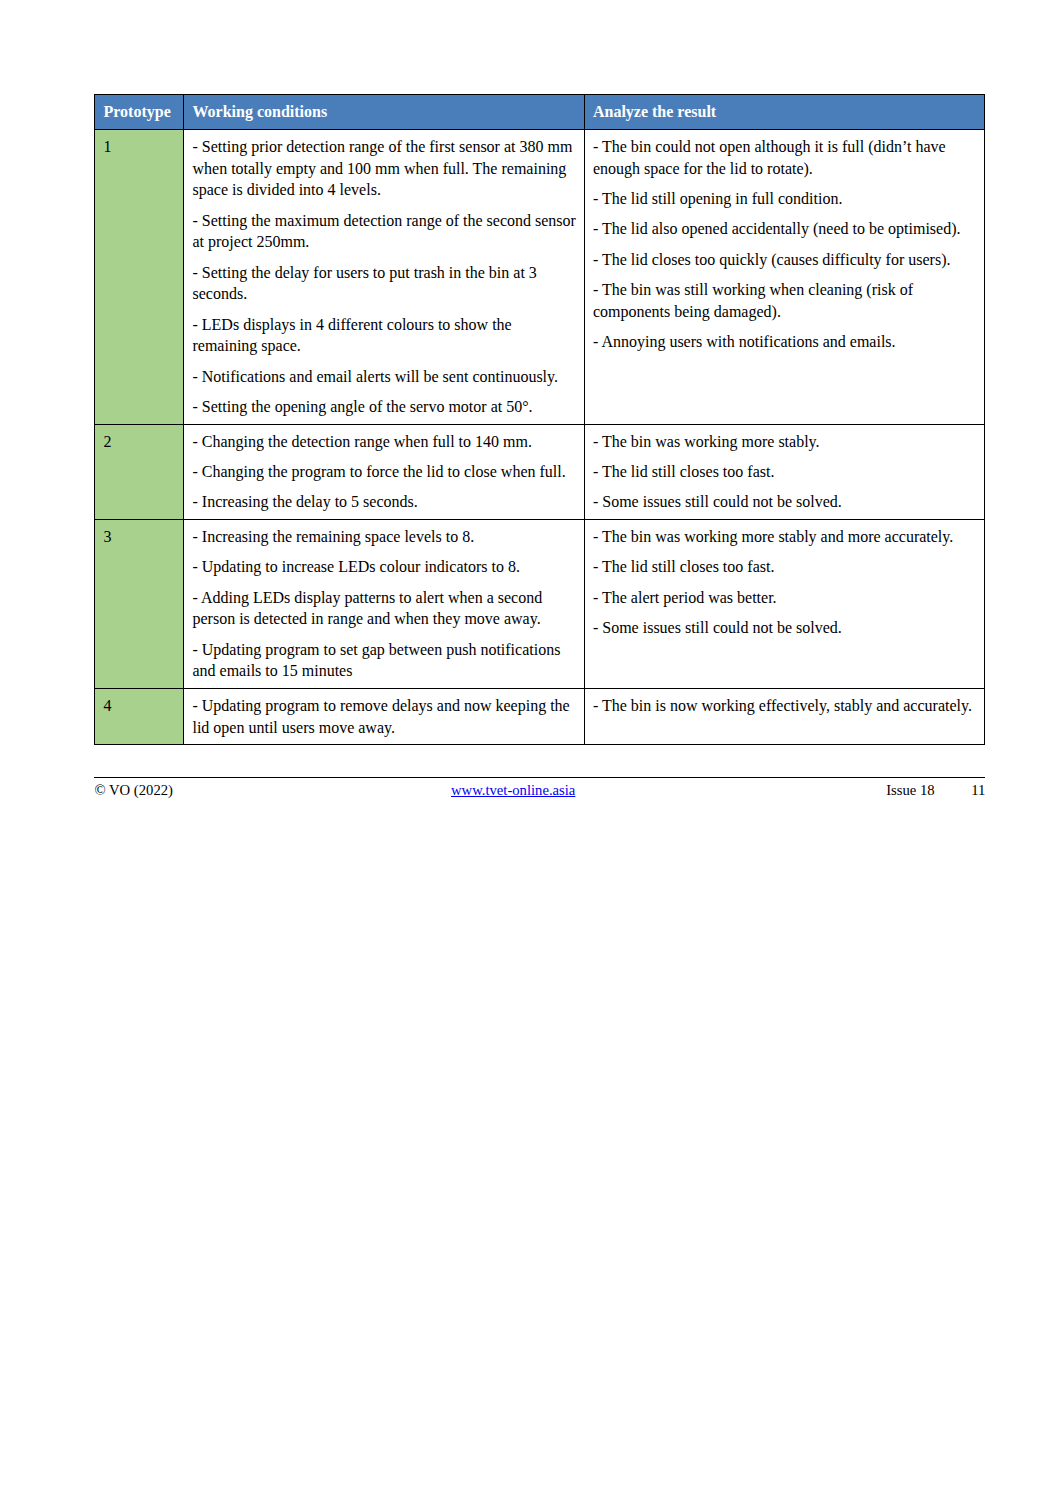| Prototype | Working conditions | Analyze the result |
| --- | --- | --- |
| 1 | - Setting prior detection range of the first sensor at 380 mm when totally empty and 100 mm when full. The remaining space is divided into 4 levels. - Setting the maximum detection range of the second sensor at project 250mm. - Setting the delay for users to put trash in the bin at 3 seconds. - LEDs displays in 4 different colours to show the remaining space. - Notifications and email alerts will be sent continuously. - Setting the opening angle of the servo motor at 50°. | - The bin could not open although it is full (didn’t have enough space for the lid to rotate). - The lid still opening in full condition. - The lid also opened accidentally (need to be optimised). - The lid closes too quickly (causes difficulty for users). - The bin was still working when cleaning (risk of components being damaged). - Annoying users with notifications and emails. |
| 2 | - Changing the detection range when full to 140 mm. - Changing the program to force the lid to close when full. - Increasing the delay to 5 seconds. | - The bin was working more stably. - The lid still closes too fast. - Some issues still could not be solved. |
| 3 | - Increasing the remaining space levels to 8. - Updating to increase LEDs colour indicators to 8. - Adding LEDs display patterns to alert when a second person is detected in range and when they move away. - Updating program to set gap between push notifications and emails to 15 minutes | - The bin was working more stably and more accurately. - The lid still closes too fast. - The alert period was better. - Some issues still could not be solved. |
| 4 | - Updating program to remove delays and now keeping the lid open until users move away. | - The bin is now working effectively, stably and accurately. |
© VO (2022)
www.tvet-online.asia
Issue 1811